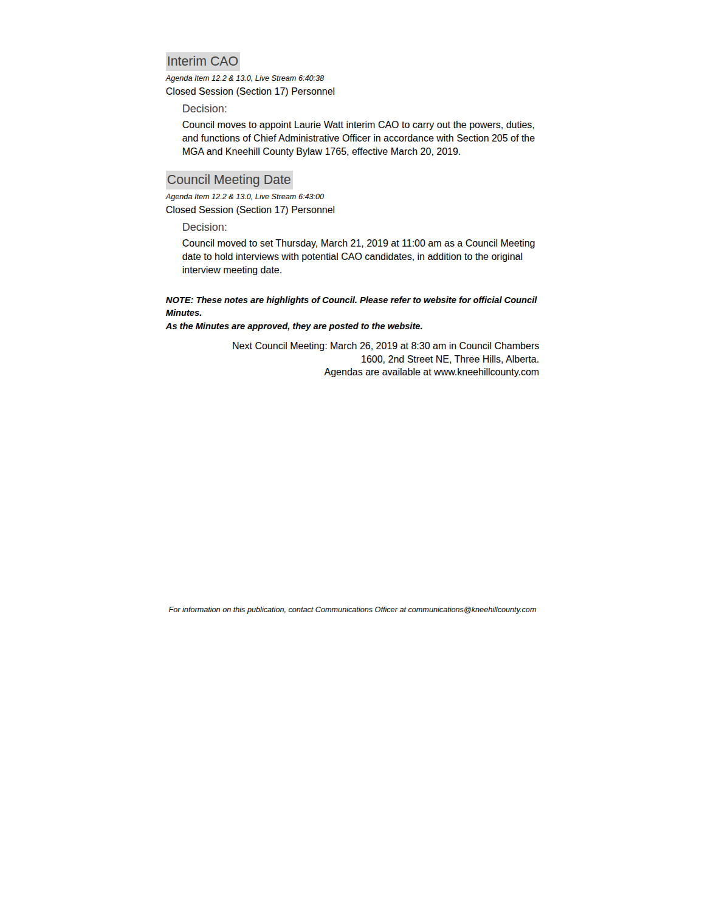Interim CAO
Agenda Item 12.2 & 13.0, Live Stream 6:40:38
Closed Session (Section 17) Personnel
Decision:
Council moves to appoint Laurie Watt interim CAO to carry out the powers, duties, and functions of Chief Administrative Officer in accordance with Section 205 of the MGA and Kneehill County Bylaw 1765, effective March 20, 2019.
Council Meeting Date
Agenda Item 12.2 & 13.0, Live Stream 6:43:00
Closed Session (Section 17) Personnel
Decision:
Council moved to set Thursday, March 21, 2019 at 11:00 am as a Council Meeting date to hold interviews with potential CAO candidates, in addition to the original interview meeting date.
NOTE: These notes are highlights of Council. Please refer to website for official Council Minutes.
As the Minutes are approved, they are posted to the website.
Next Council Meeting: March 26, 2019 at 8:30 am in Council Chambers
1600, 2nd Street NE, Three Hills, Alberta.
Agendas are available at www.kneehillcounty.com
For information on this publication, contact Communications Officer at communications@kneehillcounty.com